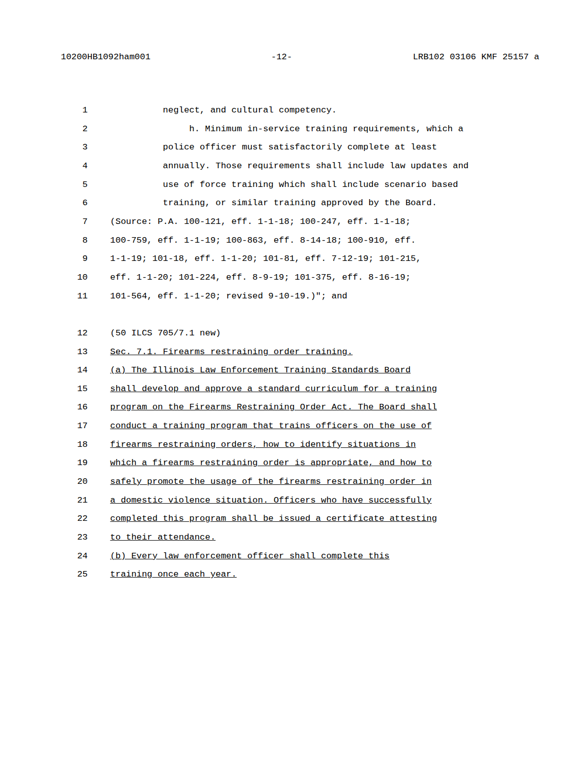10200HB1092ham001 -12- LRB102 03106 KMF 25157 a
| 1 | neglect, and cultural competency. |
| 2 | h. Minimum in-service training requirements, which a |
| 3 | police officer must satisfactorily complete at least |
| 4 | annually. Those requirements shall include law updates and |
| 5 | use of force training which shall include scenario based |
| 6 | training, or similar training approved by the Board. |
| 7 | (Source: P.A. 100-121, eff. 1-1-18; 100-247, eff. 1-1-18; |
| 8 | 100-759, eff. 1-1-19; 100-863, eff. 8-14-18; 100-910, eff. |
| 9 | 1-1-19; 101-18, eff. 1-1-20; 101-81, eff. 7-12-19; 101-215, |
| 10 | eff. 1-1-20; 101-224, eff. 8-9-19; 101-375, eff. 8-16-19; |
| 11 | 101-564, eff. 1-1-20; revised 9-10-19.)"; and |
| 12 | (50 ILCS 705/7.1 new) |
| 13 | Sec. 7.1. Firearms restraining order training. |
| 14 | (a) The Illinois Law Enforcement Training Standards Board |
| 15 | shall develop and approve a standard curriculum for a training |
| 16 | program on the Firearms Restraining Order Act. The Board shall |
| 17 | conduct a training program that trains officers on the use of |
| 18 | firearms restraining orders, how to identify situations in |
| 19 | which a firearms restraining order is appropriate, and how to |
| 20 | safely promote the usage of the firearms restraining order in |
| 21 | a domestic violence situation. Officers who have successfully |
| 22 | completed this program shall be issued a certificate attesting |
| 23 | to their attendance. |
| 24 | (b) Every law enforcement officer shall complete this |
| 25 | training once each year. |